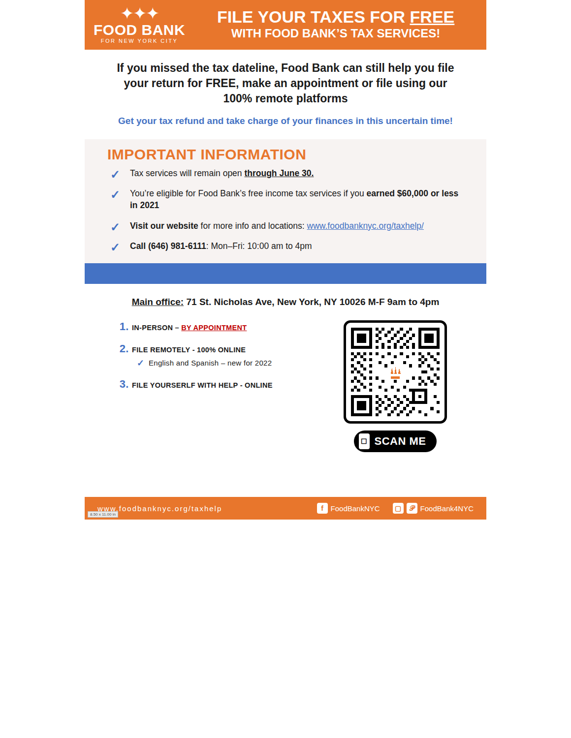✦✦✦ FOOD BANK FOR NEW YORK CITY
FILE YOUR TAXES FOR FREE
WITH FOOD BANK’S TAX SERVICES!
If you missed the tax dateline, Food Bank can still help you file your return for FREE, make an appointment or file using our 100% remote platforms
Get your tax refund and take charge of your finances in this uncertain time!
IMPORTANT INFORMATION
Tax services will remain open through June 30.
You’re eligible for Food Bank’s free income tax services if you earned $60,000 or less in 2021
Visit our website for more info and locations: www.foodbanknyc.org/taxhelp/
Call (646) 981-6111: Mon–Fri: 10:00 am to 4pm
Main office: 71 St. Nicholas Ave, New York, NY 10026 M-F 9am to 4pm
IN-PERSON – BY APPOINTMENT
FILE REMOTELY - 100% ONLINE
English and Spanish – new for 2022
FILE YOURSERLF WITH HELP - ONLINE
☐SCAN ME
www.foodbanknyc.org/taxhelp
f FoodBankNYC
▢𝒫FoodBank4NYC
8.50 x 11.00 in